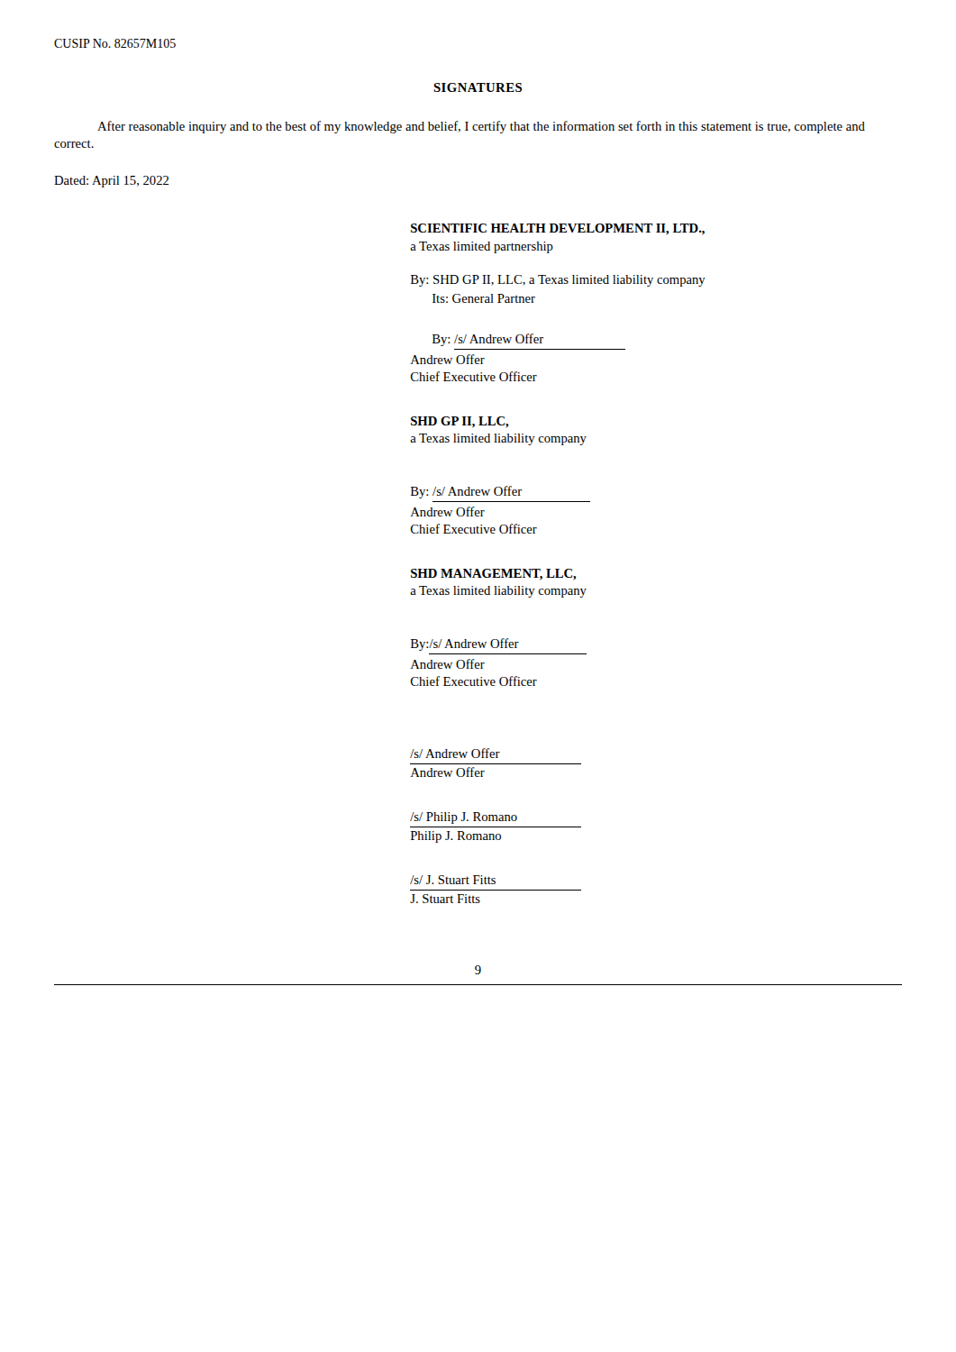CUSIP No. 82657M105
SIGNATURES
After reasonable inquiry and to the best of my knowledge and belief, I certify that the information set forth in this statement is true, complete and correct.
Dated: April 15, 2022
SCIENTIFIC HEALTH DEVELOPMENT II, LTD.,
a Texas limited partnership
By: SHD GP II, LLC, a Texas limited liability company
Its: General Partner
By: /s/ Andrew Offer
Andrew Offer
Chief Executive Officer
SHD GP II, LLC,
a Texas limited liability company
By: /s/ Andrew Offer
Andrew Offer
Chief Executive Officer
SHD MANAGEMENT, LLC,
a Texas limited liability company
By:/s/ Andrew Offer
Andrew Offer
Chief Executive Officer
/s/ Andrew Offer
Andrew Offer
/s/ Philip J. Romano
Philip J. Romano
/s/ J. Stuart Fitts
J. Stuart Fitts
9